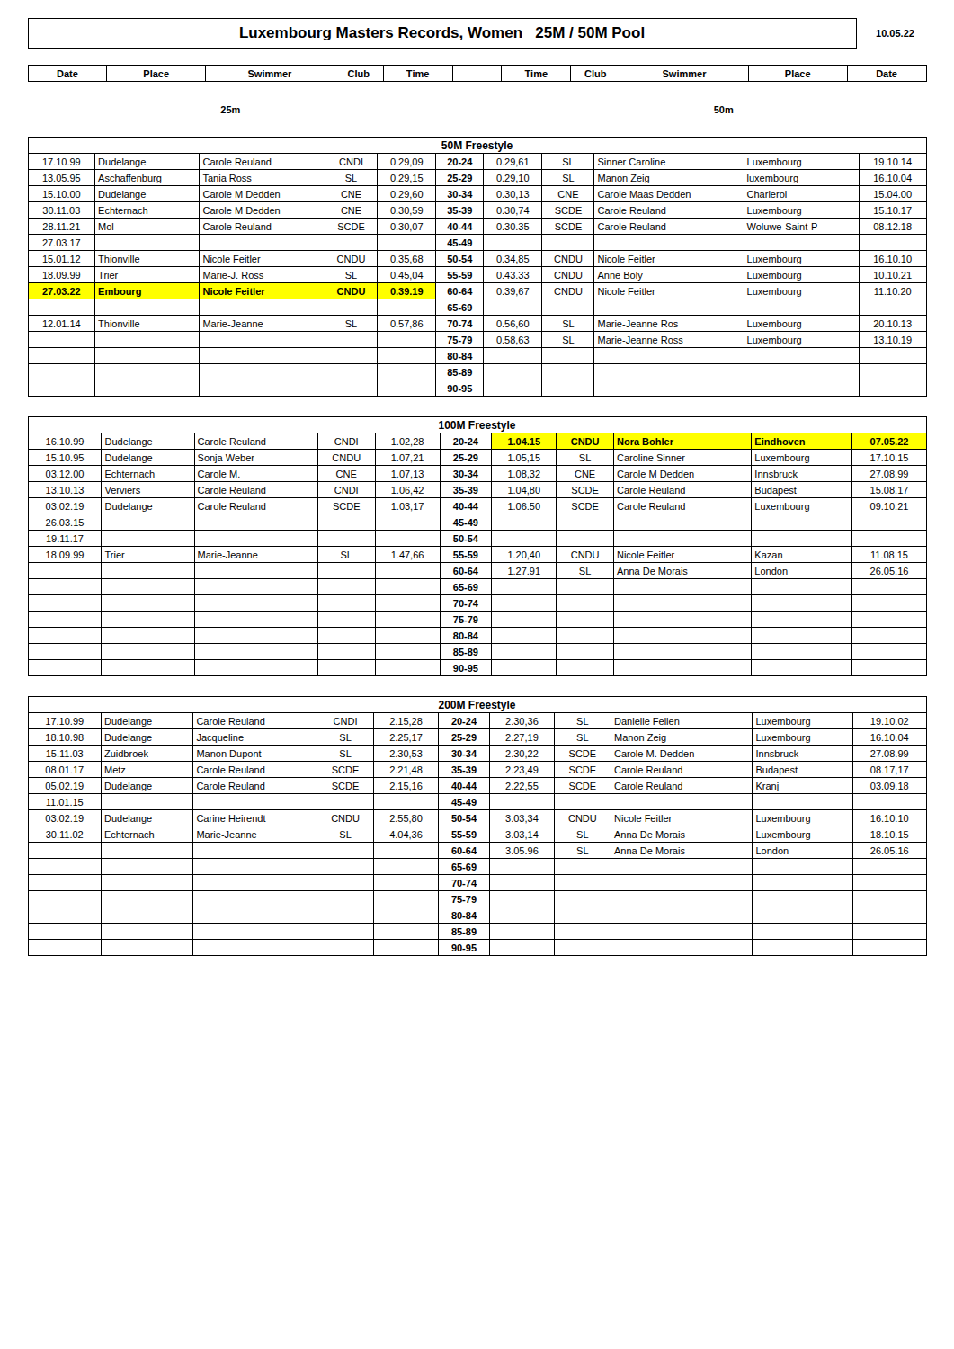Luxembourg Masters Records, Women 25M / 50M Pool
10.05.22
| Date | Place | Swimmer | Club | Time | | Time | Club | Swimmer | Place | Date |
| --- | --- | --- | --- | --- | --- | --- | --- | --- | --- | --- |
| 25m | | 50m |
| 50M Freestyle |
| 17.10.99 | Dudelange | Carole Reuland | CNDI | 0.29,09 | 20-24 | 0.29,61 | SL | Sinner Caroline | Luxembourg | 19.10.14 |
| 13.05.95 | Aschaffenburg | Tania Ross | SL | 0.29,15 | 25-29 | 0.29,10 | SL | Manon Zeig | luxembourg | 16.10.04 |
| 15.10.00 | Dudelange | Carole M Dedden | CNE | 0.29,60 | 30-34 | 0.30,13 | CNE | Carole Maas Dedden | Charleroi | 15.04.00 |
| 30.11.03 | Echternach | Carole M Dedden | CNE | 0.30,59 | 35-39 | 0.30,74 | SCDE | Carole Reuland | Luxembourg | 15.10.17 |
| 28.11.21 | Mol | Carole Reuland | SCDE | 0.30,07 | 40-44 | 0.30.35 | SCDE | Carole Reuland | Woluwe-Saint-P | 08.12.18 |
| 27.03.17 | | | | | 45-49 | | | | | |
| 15.01.12 | Thionville | Nicole Feitler | CNDU | 0.35,68 | 50-54 | 0.34,85 | CNDU | Nicole Feitler | Luxembourg | 16.10.10 |
| 18.09.99 | Trier | Marie-J. Ross | SL | 0.45,04 | 55-59 | 0.43.33 | CNDU | Anne Boly | Luxembourg | 10.10.21 |
| 27.03.22 | Embourg | Nicole Feitler | CNDU | 0.39.19 | 60-64 | 0.39,67 | CNDU | Nicole Feitler | Luxembourg | 11.10.20 |
| | | | | | 65-69 | | | | | |
| 12.01.14 | Thionville | Marie-Jeanne | SL | 0.57,86 | 70-74 | 0.56,60 | SL | Marie-Jeanne Ros | Luxembourg | 20.10.13 |
| | | | | | 75-79 | 0.58,63 | SL | Marie-Jeanne Ross | Luxembourg | 13.10.19 |
| | | | | | 80-84 | | | | | |
| | | | | | 85-89 | | | | | |
| | | | | | 90-95 | | | | | |
| 100M Freestyle |
| 16.10.99 | Dudelange | Carole Reuland | CNDI | 1.02,28 | 20-24 | 1.04.15 | CNDU | Nora Bohler | Eindhoven | 07.05.22 |
| 15.10.95 | Dudelange | Sonja Weber | CNDU | 1.07,21 | 25-29 | 1.05,15 | SL | Caroline Sinner | Luxembourg | 17.10.15 |
| 03.12.00 | Echternach | Carole M. | CNE | 1.07,13 | 30-34 | 1.08,32 | CNE | Carole M Dedden | Innsbruck | 27.08.99 |
| 13.10.13 | Verviers | Carole Reuland | CNDI | 1.06,42 | 35-39 | 1.04,80 | SCDE | Carole Reuland | Budapest | 15.08.17 |
| 03.02.19 | Dudelange | Carole Reuland | SCDE | 1.03,17 | 40-44 | 1.06.50 | SCDE | Carole Reuland | Luxembourg | 09.10.21 |
| 26.03.15 | | | | | 45-49 | | | | | |
| 19.11.17 | | | | | 50-54 | | | | | |
| 18.09.99 | Trier | Marie-Jeanne | SL | 1.47,66 | 55-59 | 1.20,40 | CNDU | Nicole Feitler | Kazan | 11.08.15 |
| | | | | | 60-64 | 1.27.91 | SL | Anna De Morais | London | 26.05.16 |
| | | | | | 65-69 | | | | | |
| | | | | | 70-74 | | | | | |
| | | | | | 75-79 | | | | | |
| | | | | | 80-84 | | | | | |
| | | | | | 85-89 | | | | | |
| | | | | | 90-95 | | | | | |
| 200M Freestyle |
| 17.10.99 | Dudelange | Carole Reuland | CNDI | 2.15,28 | 20-24 | 2.30,36 | SL | Danielle Feilen | Luxembourg | 19.10.02 |
| 18.10.98 | Dudelange | Jacqueline | SL | 2.25,17 | 25-29 | 2.27,19 | SL | Manon Zeig | Luxembourg | 16.10.04 |
| 15.11.03 | Zuidbroek | Manon Dupont | SL | 2.30,53 | 30-34 | 2.30,22 | SCDE | Carole M. Dedden | Innsbruck | 27.08.99 |
| 08.01.17 | Metz | Carole Reuland | SCDE | 2.21,48 | 35-39 | 2.23,49 | SCDE | Carole Reuland | Budapest | 08.17,17 |
| 05.02.19 | Dudelange | Carole Reuland | SCDE | 2.15,16 | 40-44 | 2.22,55 | SCDE | Carole Reuland | Kranj | 03.09.18 |
| 11.01.15 | | | | | 45-49 | | | | | |
| 03.02.19 | Dudelange | Carine Heirendt | CNDU | 2.55,80 | 50-54 | 3.03,34 | CNDU | Nicole Feitler | Luxembourg | 16.10.10 |
| 30.11.02 | Echternach | Marie-Jeanne | SL | 4.04,36 | 55-59 | 3.03,14 | SL | Anna De Morais | Luxembourg | 18.10.15 |
| | | | | | 60-64 | 3.05.96 | SL | Anna De Morais | London | 26.05.16 |
| | | | | | 65-69 | | | | | |
| | | | | | 70-74 | | | | | |
| | | | | | 75-79 | | | | | |
| | | | | | 80-84 | | | | | |
| | | | | | 85-89 | | | | | |
| | | | | | 90-95 | | | | | |